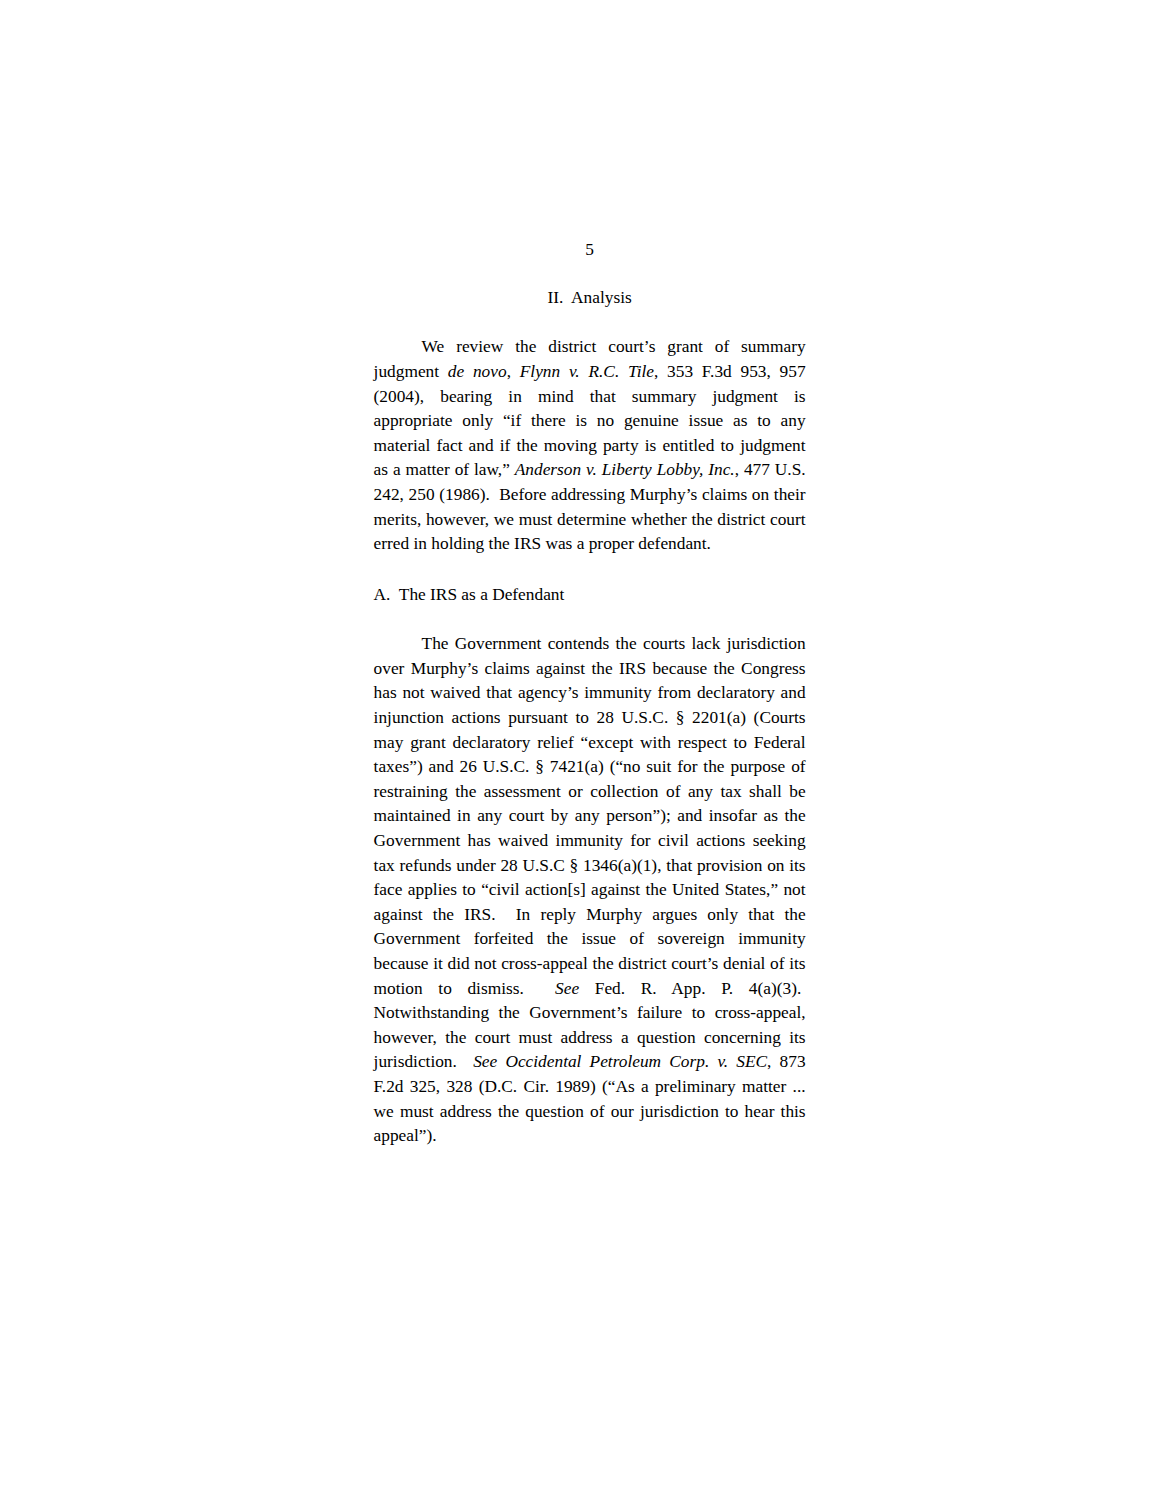5
II. Analysis
We review the district court’s grant of summary judgment de novo, Flynn v. R.C. Tile, 353 F.3d 953, 957 (2004), bearing in mind that summary judgment is appropriate only “if there is no genuine issue as to any material fact and if the moving party is entitled to judgment as a matter of law,” Anderson v. Liberty Lobby, Inc., 477 U.S. 242, 250 (1986). Before addressing Murphy’s claims on their merits, however, we must determine whether the district court erred in holding the IRS was a proper defendant.
A. The IRS as a Defendant
The Government contends the courts lack jurisdiction over Murphy’s claims against the IRS because the Congress has not waived that agency’s immunity from declaratory and injunction actions pursuant to 28 U.S.C. § 2201(a) (Courts may grant declaratory relief “except with respect to Federal taxes”) and 26 U.S.C. § 7421(a) (“no suit for the purpose of restraining the assessment or collection of any tax shall be maintained in any court by any person”); and insofar as the Government has waived immunity for civil actions seeking tax refunds under 28 U.S.C § 1346(a)(1), that provision on its face applies to “civil action[s] against the United States,” not against the IRS. In reply Murphy argues only that the Government forfeited the issue of sovereign immunity because it did not cross-appeal the district court’s denial of its motion to dismiss. See Fed. R. App. P. 4(a)(3). Notwithstanding the Government’s failure to cross-appeal, however, the court must address a question concerning its jurisdiction. See Occidental Petroleum Corp. v. SEC, 873 F.2d 325, 328 (D.C. Cir. 1989) (“As a preliminary matter ... we must address the question of our jurisdiction to hear this appeal”).